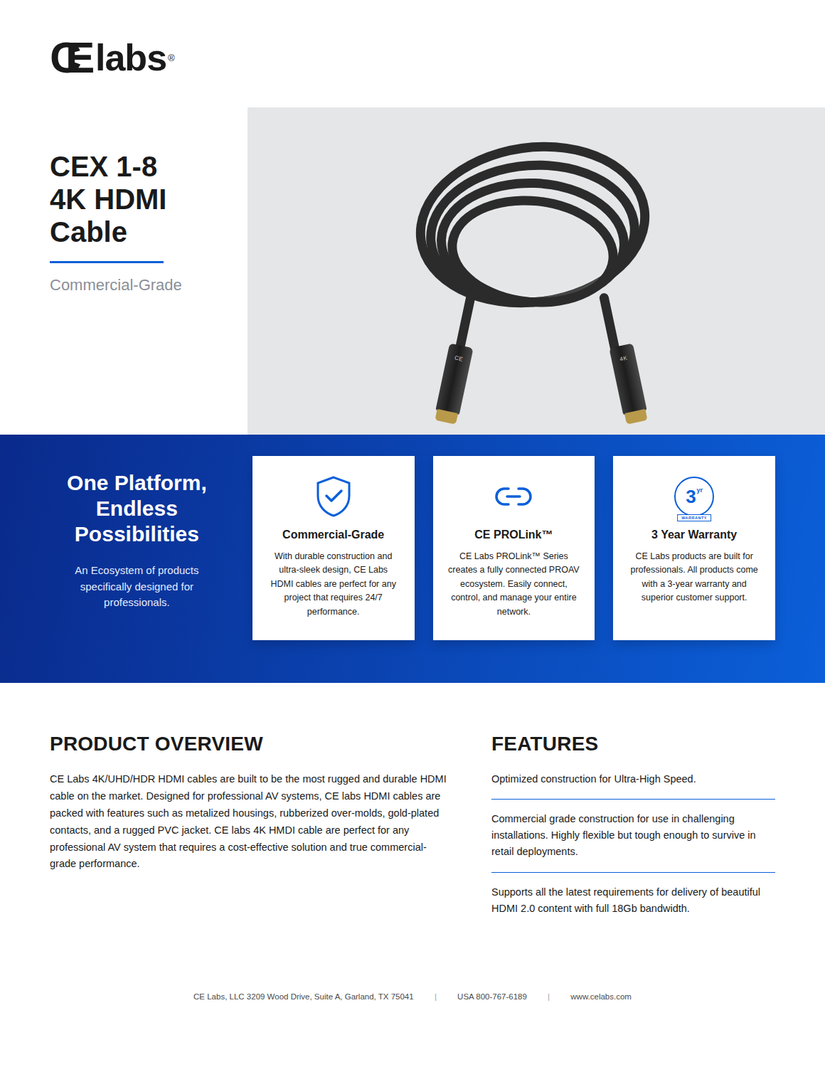CE labs®
CEX 1-8
4K HDMI Cable
Commercial-Grade
CE
4K
One Platform,
Endless
Possibilities
An Ecosystem of products specifically designed for professionals.
Commercial-Grade
With durable construction and ultra-sleek design, CE Labs HDMI cables are perfect for any project that requires 24/7 performance.
CE PROLink™
CE Labs PROLink™ Series creates a fully connected PROAV ecosystem. Easily connect, control, and manage your entire network.
3 yr WARRANTY
3 Year Warranty
CE Labs products are built for professionals. All products come with a 3-year warranty and superior customer support.
PRODUCT OVERVIEW
CE Labs 4K/UHD/HDR HDMI cables are built to be the most rugged and durable HDMI cable on the market. Designed for professional AV systems, CE labs HDMI cables are packed with features such as metalized housings, rubberized over-molds, gold-plated contacts, and a rugged PVC jacket. CE labs 4K HMDI cable are perfect for any professional AV system that requires a cost-effective solution and true commercial-grade performance.
FEATURES
Optimized construction for Ultra-High Speed.
Commercial grade construction for use in challenging installations. Highly flexible but tough enough to survive in retail deployments.
Supports all the latest requirements for delivery of beautiful HDMI 2.0 content with full 18Gb bandwidth.
CE Labs, LLC 3209 Wood Drive, Suite A, Garland, TX 75041 | USA 800-767-6189 | www.celabs.com